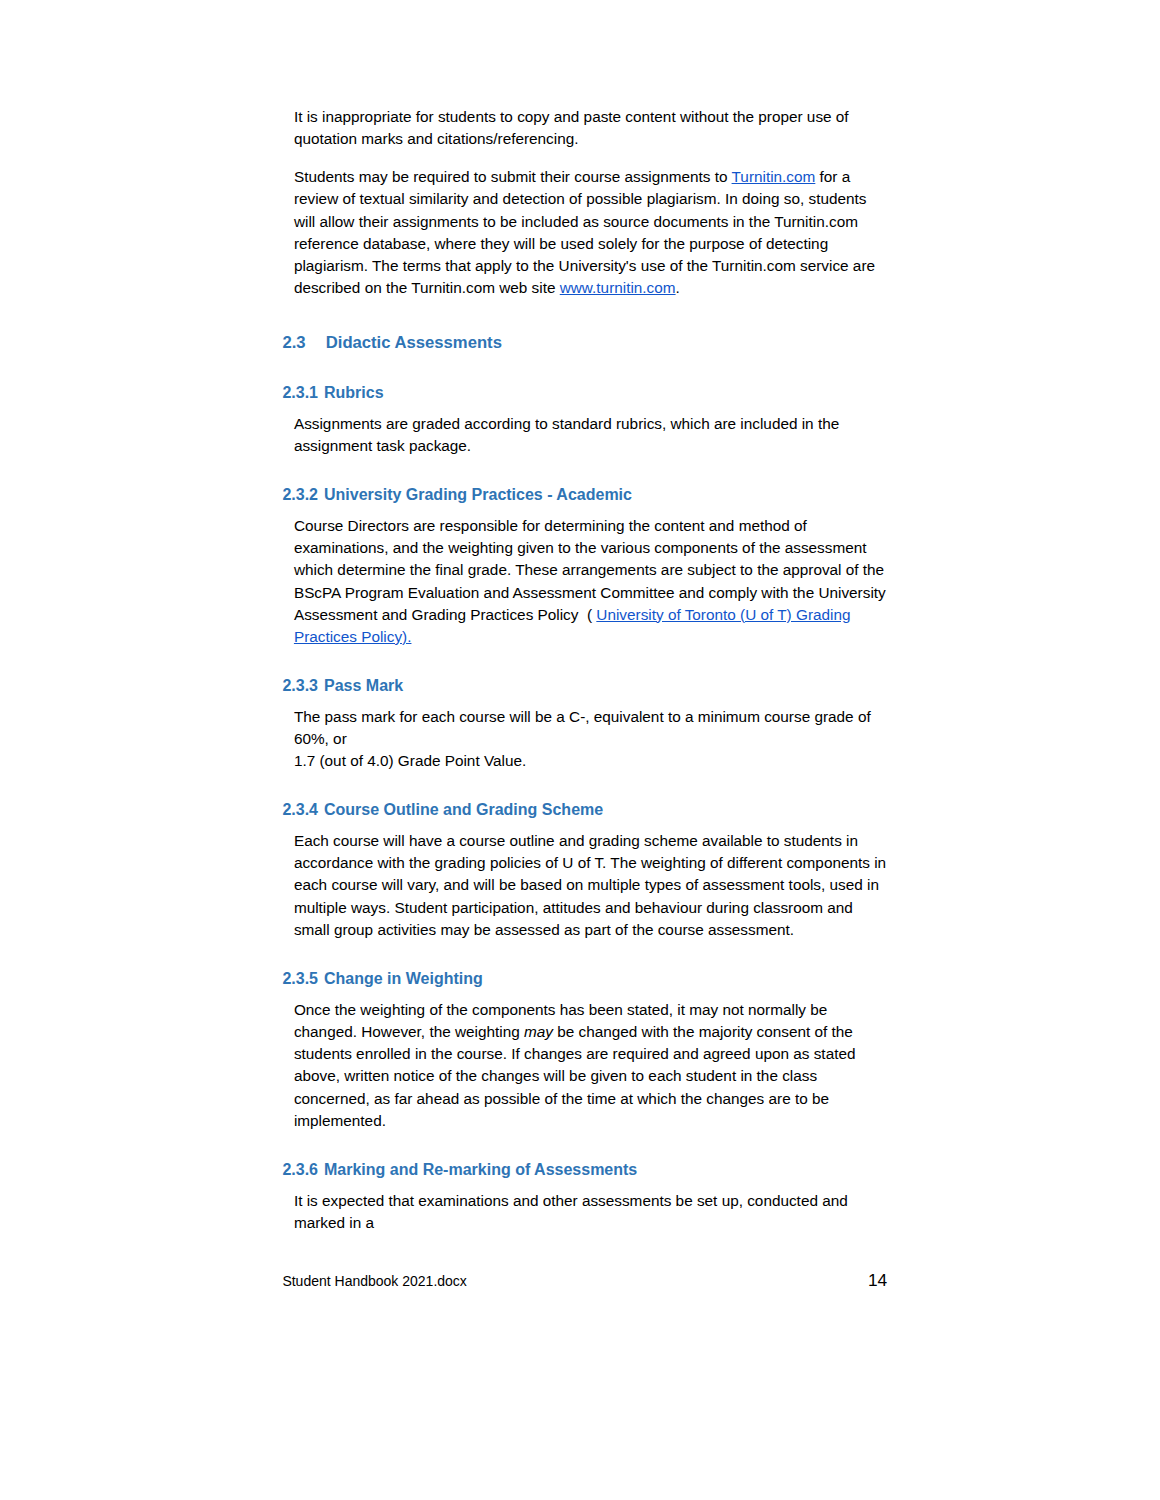It is inappropriate for students to copy and paste content without the proper use of quotation marks and citations/referencing.
Students may be required to submit their course assignments to Turnitin.com for a review of textual similarity and detection of possible plagiarism. In doing so, students will allow their assignments to be included as source documents in the Turnitin.com reference database, where they will be used solely for the purpose of detecting plagiarism. The terms that apply to the University's use of the Turnitin.com service are described on the Turnitin.com web site www.turnitin.com.
2.3 Didactic Assessments
2.3.1 Rubrics
Assignments are graded according to standard rubrics, which are included in the assignment task package.
2.3.2 University Grading Practices - Academic
Course Directors are responsible for determining the content and method of examinations, and the weighting given to the various components of the assessment which determine the final grade. These arrangements are subject to the approval of the BScPA Program Evaluation and Assessment Committee and comply with the University Assessment and Grading Practices Policy ( University of Toronto (U of T) Grading Practices Policy).
2.3.3 Pass Mark
The pass mark for each course will be a C-, equivalent to a minimum course grade of 60%, or
1.7 (out of 4.0) Grade Point Value.
2.3.4 Course Outline and Grading Scheme
Each course will have a course outline and grading scheme available to students in accordance with the grading policies of U of T. The weighting of different components in each course will vary, and will be based on multiple types of assessment tools, used in multiple ways. Student participation, attitudes and behaviour during classroom and small group activities may be assessed as part of the course assessment.
2.3.5 Change in Weighting
Once the weighting of the components has been stated, it may not normally be changed. However, the weighting may be changed with the majority consent of the students enrolled in the course. If changes are required and agreed upon as stated above, written notice of the changes will be given to each student in the class concerned, as far ahead as possible of the time at which the changes are to be implemented.
2.3.6 Marking and Re-marking of Assessments
It is expected that examinations and other assessments be set up, conducted and marked in a
Student Handbook 2021.docx 14